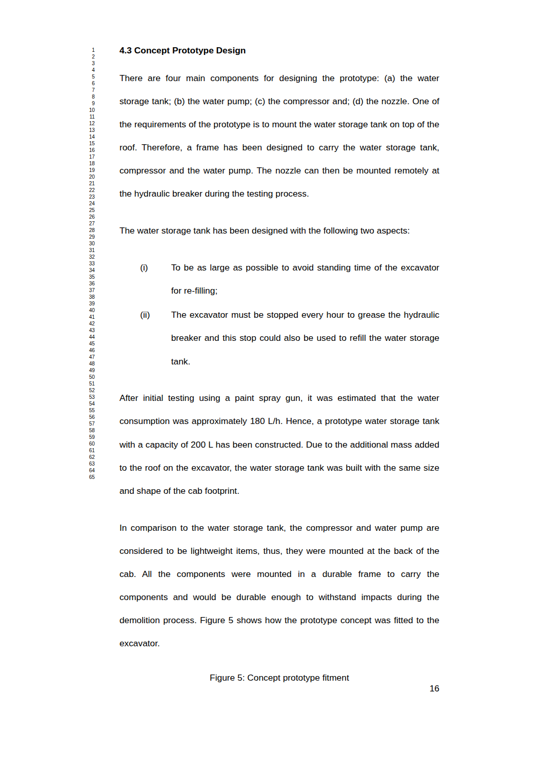12345 678910 1112131415 1617181920 2122232425 2627282930 3132333435 3637383940 4142434445 4647484950 5152535455 5657585960 6162636465
4.3 Concept Prototype Design
There are four main components for designing the prototype: (a) the water storage tank; (b) the water pump; (c) the compressor and; (d) the nozzle. One of the requirements of the prototype is to mount the water storage tank on top of the roof. Therefore, a frame has been designed to carry the water storage tank, compressor and the water pump. The nozzle can then be mounted remotely at the hydraulic breaker during the testing process.
The water storage tank has been designed with the following two aspects:
(i) To be as large as possible to avoid standing time of the excavator for re-filling;
(ii) The excavator must be stopped every hour to grease the hydraulic breaker and this stop could also be used to refill the water storage tank.
After initial testing using a paint spray gun, it was estimated that the water consumption was approximately 180 L/h. Hence, a prototype water storage tank with a capacity of 200 L has been constructed. Due to the additional mass added to the roof on the excavator, the water storage tank was built with the same size and shape of the cab footprint.
In comparison to the water storage tank, the compressor and water pump are considered to be lightweight items, thus, they were mounted at the back of the cab. All the components were mounted in a durable frame to carry the components and would be durable enough to withstand impacts during the demolition process. Figure 5 shows how the prototype concept was fitted to the excavator.
Figure 5: Concept prototype fitment
16